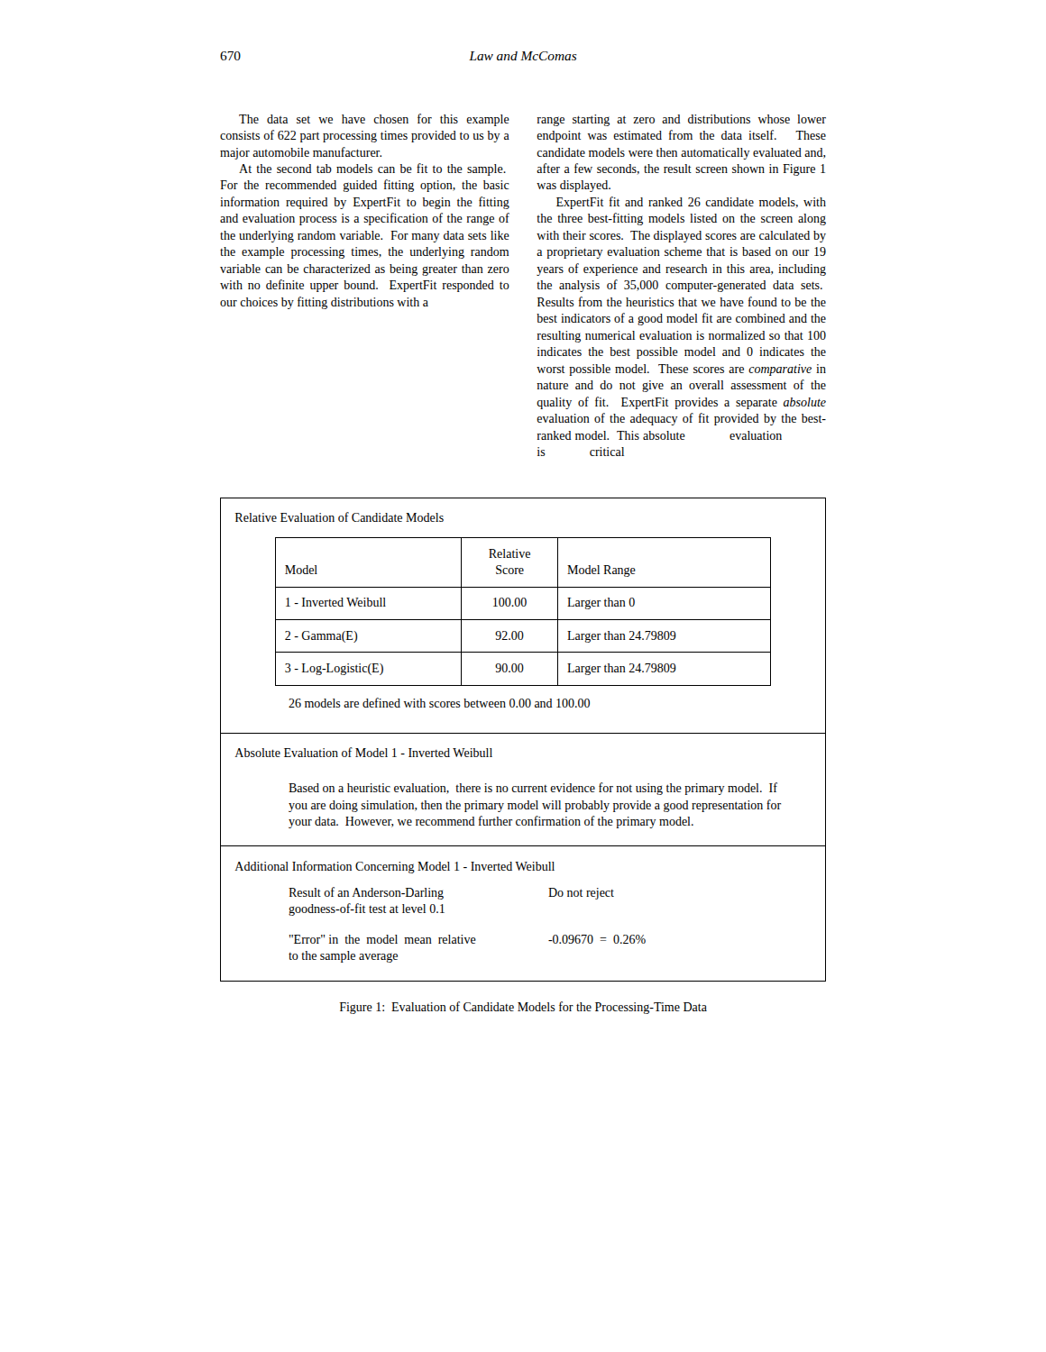670
Law and McComas
The data set we have chosen for this example consists of 622 part processing times provided to us by a major automobile manufacturer.
At the second tab models can be fit to the sample. For the recommended guided fitting option, the basic information required by ExpertFit to begin the fitting and evaluation process is a specification of the range of the underlying random variable. For many data sets like the example processing times, the underlying random variable can be characterized as being greater than zero with no definite upper bound. ExpertFit responded to our choices by fitting distributions with a
range starting at zero and distributions whose lower endpoint was estimated from the data itself. These candidate models were then automatically evaluated and, after a few seconds, the result screen shown in Figure 1 was displayed.
ExpertFit fit and ranked 26 candidate models, with the three best-fitting models listed on the screen along with their scores. The displayed scores are calculated by a proprietary evaluation scheme that is based on our 19 years of experience and research in this area, including the analysis of 35,000 computer-generated data sets. Results from the heuristics that we have found to be the best indicators of a good model fit are combined and the resulting numerical evaluation is normalized so that 100 indicates the best possible model and 0 indicates the worst possible model. These scores are comparative in nature and do not give an overall assessment of the quality of fit. ExpertFit provides a separate absolute evaluation of the adequacy of fit provided by the best-ranked model. This absolute evaluation is critical
Relative Evaluation of Candidate Models
| Model | Relative Score | Model Range |
| --- | --- | --- |
| 1 - Inverted Weibull | 100.00 | Larger than 0 |
| 2 - Gamma(E) | 92.00 | Larger than 24.79809 |
| 3 - Log-Logistic(E) | 90.00 | Larger than 24.79809 |
26 models are defined with scores between 0.00 and 100.00
Absolute Evaluation of Model 1 - Inverted Weibull
Based on a heuristic evaluation, there is no current evidence for not using the primary model. If you are doing simulation, then the primary model will probably provide a good representation for your data. However, we recommend further confirmation of the primary model.
Additional Information Concerning Model 1 - Inverted Weibull
Result of an Anderson-Darling
goodness-of-fit test at level 0.1
Do not reject
"Error" in the model mean relative
to the sample average
-0.09670 = 0.26%
Figure 1: Evaluation of Candidate Models for the Processing-Time Data